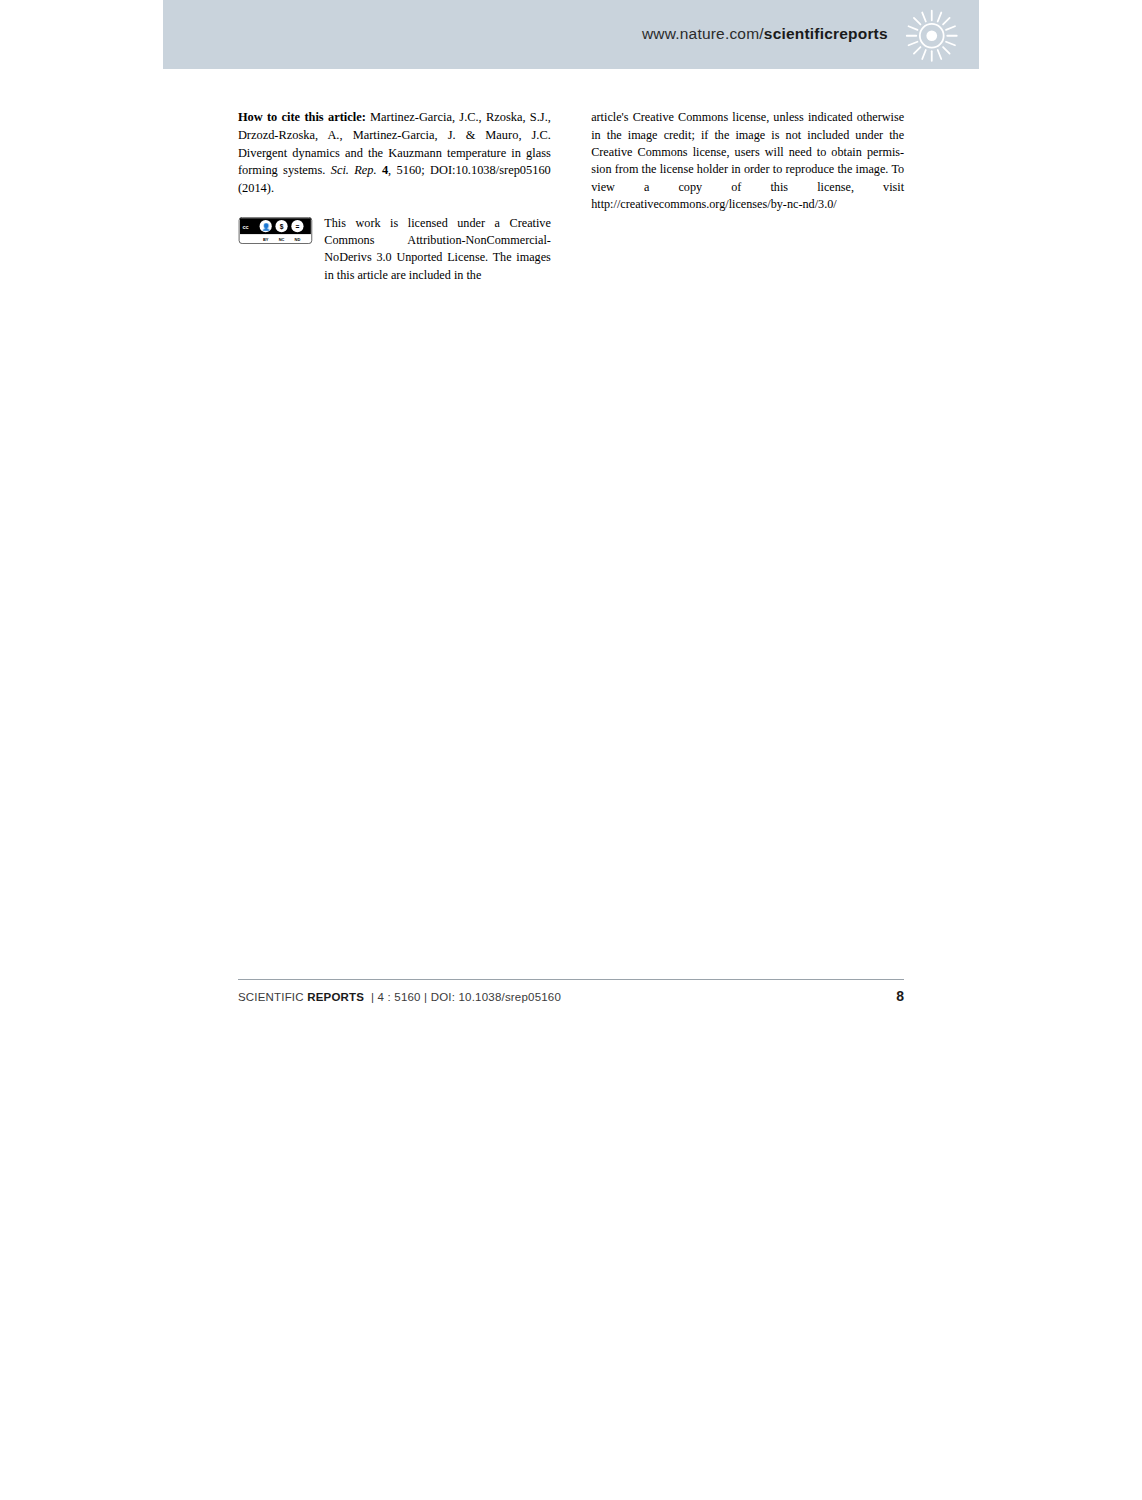www.nature.com/scientificreports
How to cite this article: Martinez-Garcia, J.C., Rzoska, S.J., Drzozd-Rzoska, A., Martinez-Garcia, J. & Mauro, J.C. Divergent dynamics and the Kauzmann temperature in glass forming systems. Sci. Rep. 4, 5160; DOI:10.1038/srep05160 (2014).
cc 👤 $ = BY NC ND
This work is licensed under a Creative Commons Attribution-NonCommercial-NoDerivs 3.0 Unported License. The images in this article are included in the
article's Creative Commons license, unless indicated otherwise in the image credit; if the image is not included under the Creative Commons license, users will need to obtain permission from the license holder in order to reproduce the image. To view a copy of this license, visit http://creativecommons.org/licenses/by-nc-nd/3.0/
SCIENTIFIC REPORTS | 4 : 5160 | DOI: 10.1038/srep05160
8